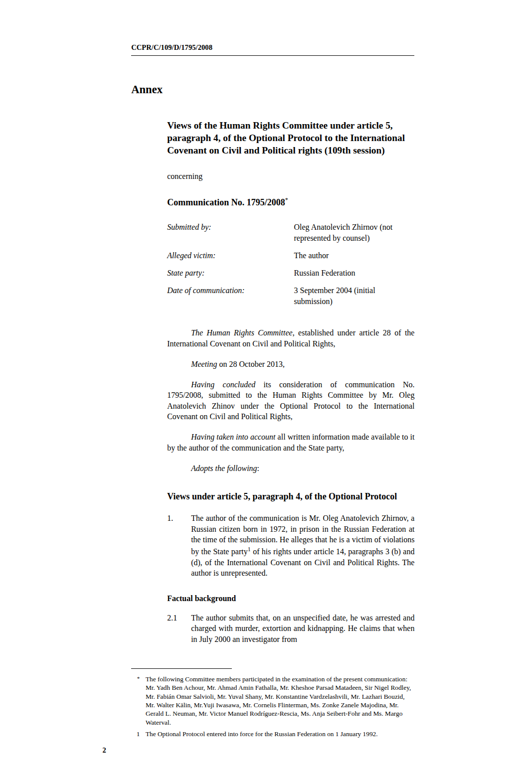CCPR/C/109/D/1795/2008
Annex
Views of the Human Rights Committee under article 5, paragraph 4, of the Optional Protocol to the International Covenant on Civil and Political rights (109th session)
concerning
Communication No. 1795/2008*
| Submitted by: | Oleg Anatolevich Zhirnov (not represented by counsel) |
| Alleged victim: | The author |
| State party: | Russian Federation |
| Date of communication: | 3 September 2004 (initial submission) |
The Human Rights Committee, established under article 28 of the International Covenant on Civil and Political Rights,
Meeting on 28 October 2013,
Having concluded its consideration of communication No. 1795/2008, submitted to the Human Rights Committee by Mr. Oleg Anatolevich Zhinov under the Optional Protocol to the International Covenant on Civil and Political Rights,
Having taken into account all written information made available to it by the author of the communication and the State party,
Adopts the following:
Views under article 5, paragraph 4, of the Optional Protocol
1.
The author of the communication is Mr. Oleg Anatolevich Zhirnov, a Russian citizen born in 1972, in prison in the Russian Federation at the time of the submission. He alleges that he is a victim of violations by the State party1 of his rights under article 14, paragraphs 3 (b) and (d), of the International Covenant on Civil and Political Rights. The author is unrepresented.
Factual background
2.1
The author submits that, on an unspecified date, he was arrested and charged with murder, extortion and kidnapping. He claims that when in July 2000 an investigator from
*
The following Committee members participated in the examination of the present communication: Mr. Yadh Ben Achour, Mr. Ahmad Amin Fathalla, Mr. Kheshoe Parsad Matadeen, Sir Nigel Rodley, Mr. Fabián Omar Salvioli, Mr. Yuval Shany, Mr. Konstantine Vardzelashvili, Mr. Lazhari Bouzid, Mr. Walter Kälin, Mr.Yuji Iwasawa, Mr. Cornelis Flinterman, Ms. Zonke Zanele Majodina, Mr. Gerald L. Neuman, Mr. Victor Manuel Rodríguez-Rescia, Ms. Anja Seibert-Fohr and Ms. Margo Waterval.
1
The Optional Protocol entered into force for the Russian Federation on 1 January 1992.
2